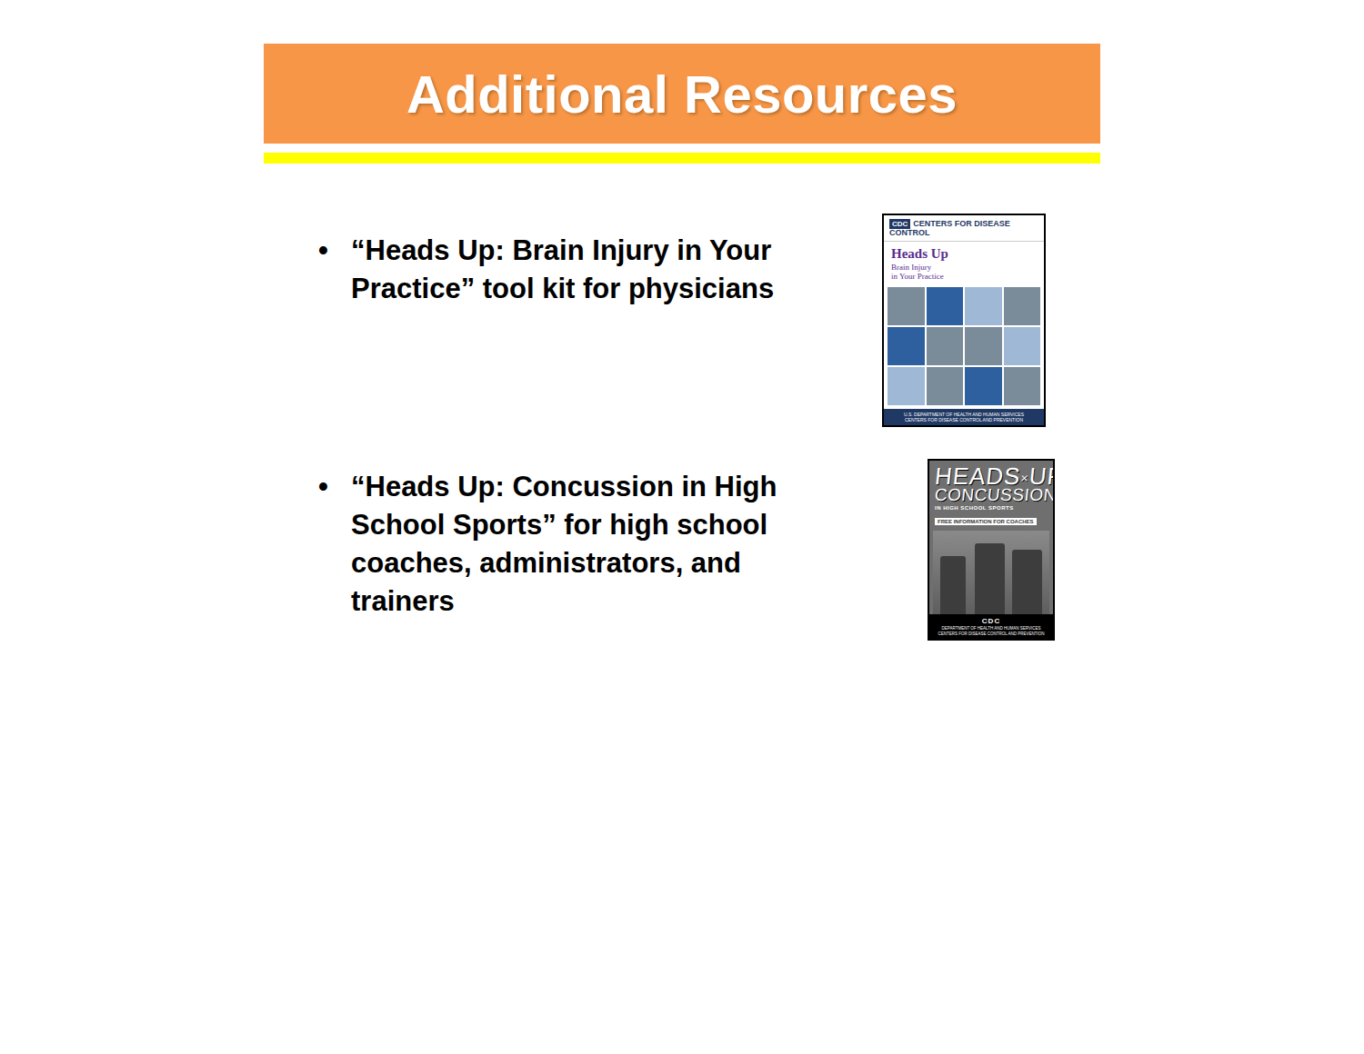Additional Resources
“Heads Up: Brain Injury in Your Practice” tool kit for physicians
“Heads Up: Concussion in High School Sports” for high school coaches, administrators, and trainers
CDCCENTERS FOR DISEASE CONTROL
Heads Up
Brain Injury
in Your Practice
U.S. DEPARTMENT OF HEALTH AND HUMAN SERVICES
CENTERS FOR DISEASE CONTROL AND PREVENTION
HEADS×UP
CONCUSSION
IN HIGH SCHOOL SPORTS
FREE INFORMATION FOR COACHES
CDC
DEPARTMENT OF HEALTH AND HUMAN SERVICES
CENTERS FOR DISEASE CONTROL AND PREVENTION